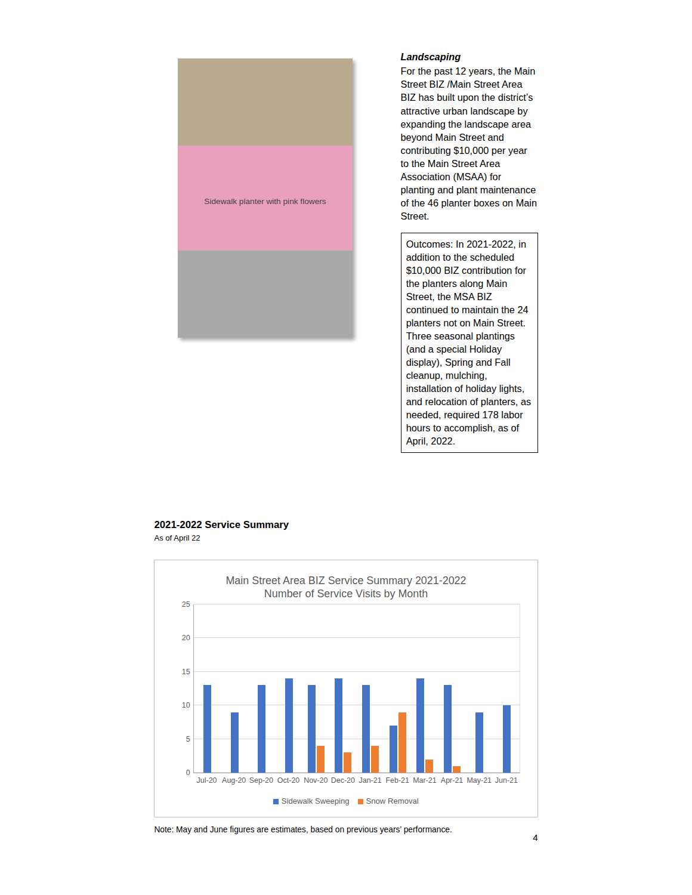Landscaping
For the past 12 years, the Main Street BIZ /Main Street Area BIZ has built upon the district’s attractive urban landscape by expanding the landscape area beyond Main Street and contributing $10,000 per year to the Main Street Area Association (MSAA) for planting and plant maintenance of the 46 planter boxes on Main Street.
Outcomes: In 2021-2022, in addition to the scheduled $10,000 BIZ contribution for the planters along Main Street, the MSA BIZ continued to maintain the 24 planters not on Main Street. Three seasonal plantings (and a special Holiday display), Spring and Fall cleanup, mulching, installation of holiday lights, and relocation of planters, as needed, required 178 labor hours to accomplish, as of April, 2022.
2021-2022 Service Summary
As of April 22
Main Street Area BIZ Service Summary 2021-2022
Number of Service Visits by Month
0
5
10
15
20
25
Jul-20 Aug-20 Sep-20 Oct-20 Nov-20 Dec-20 Jan-21 Feb-21 Mar-21 Apr-21 May-21 Jun-21
Sidewalk Sweeping Snow Removal
Note: May and June figures are estimates, based on previous years’ performance.
4